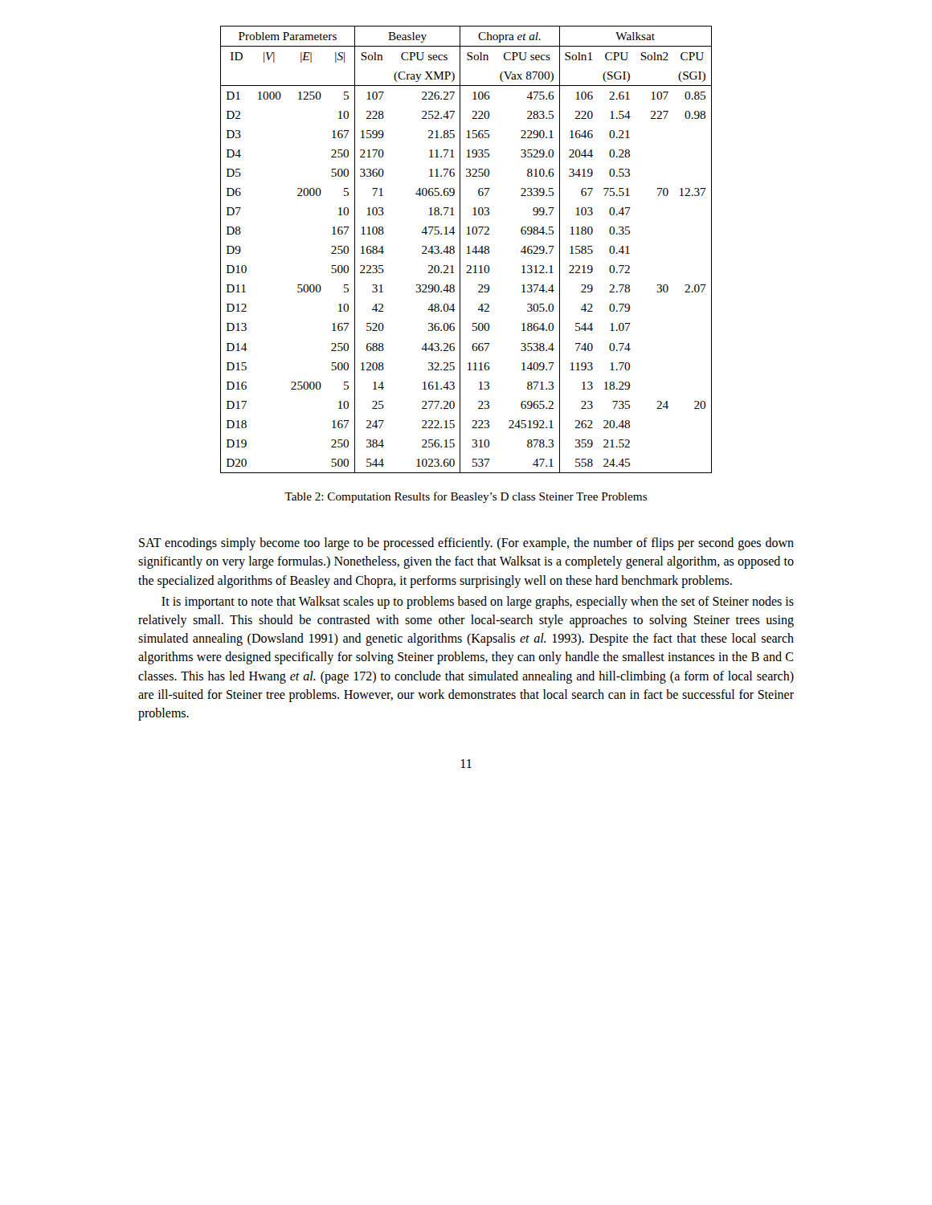Table 2: Computation Results for Beasley’s D class Steiner Tree Problems
| Problem Parameters | Beasley | Chopra et al. | Walksat |
| --- | --- | --- | --- |
| ID | / V / | / E / | / S / | Soln | CPU secs | Soln | CPU secs | Soln1 | CPU | Soln2 | CPU |
| | | | | | (Cray XMP) | | (Vax 8700) | | (SGI) | | (SGI) |
| D1 | 1000 | 1250 | 5 | 107 | 226.27 | 106 | 475.6 | 106 | 2.61 | 107 | 0.85 |
| D2 | | | 10 | 228 | 252.47 | 220 | 283.5 | 220 | 1.54 | 227 | 0.98 |
| D3 | | | 167 | 1599 | 21.85 | 1565 | 2290.1 | 1646 | 0.21 | | |
| D4 | | | 250 | 2170 | 11.71 | 1935 | 3529.0 | 2044 | 0.28 | | |
| D5 | | | 500 | 3360 | 11.76 | 3250 | 810.6 | 3419 | 0.53 | | |
| D6 | | 2000 | 5 | 71 | 4065.69 | 67 | 2339.5 | 67 | 75.51 | 70 | 12.37 |
| D7 | | | 10 | 103 | 18.71 | 103 | 99.7 | 103 | 0.47 | | |
| D8 | | | 167 | 1108 | 475.14 | 1072 | 6984.5 | 1180 | 0.35 | | |
| D9 | | | 250 | 1684 | 243.48 | 1448 | 4629.7 | 1585 | 0.41 | | |
| D10 | | | 500 | 2235 | 20.21 | 2110 | 1312.1 | 2219 | 0.72 | | |
| D11 | | 5000 | 5 | 31 | 3290.48 | 29 | 1374.4 | 29 | 2.78 | 30 | 2.07 |
| D12 | | | 10 | 42 | 48.04 | 42 | 305.0 | 42 | 0.79 | | |
| D13 | | | 167 | 520 | 36.06 | 500 | 1864.0 | 544 | 1.07 | | |
| D14 | | | 250 | 688 | 443.26 | 667 | 3538.4 | 740 | 0.74 | | |
| D15 | | | 500 | 1208 | 32.25 | 1116 | 1409.7 | 1193 | 1.70 | | |
| D16 | | 25000 | 5 | 14 | 161.43 | 13 | 871.3 | 13 | 18.29 | | |
| D17 | | | 10 | 25 | 277.20 | 23 | 6965.2 | 23 | 735 | 24 | 20 |
| D18 | | | 167 | 247 | 222.15 | 223 | 245192.1 | 262 | 20.48 | | |
| D19 | | | 250 | 384 | 256.15 | 310 | 878.3 | 359 | 21.52 | | |
| D20 | | | 500 | 544 | 1023.60 | 537 | 47.1 | 558 | 24.45 | | |
SAT encodings simply become too large to be processed efficiently. (For example, the number of flips per second goes down significantly on very large formulas.) Nonetheless, given the fact that Walksat is a completely general algorithm, as opposed to the specialized algorithms of Beasley and Chopra, it performs surprisingly well on these hard benchmark problems.
It is important to note that Walksat scales up to problems based on large graphs, especially when the set of Steiner nodes is relatively small. This should be contrasted with some other local-search style approaches to solving Steiner trees using simulated annealing (Dowsland 1991) and genetic algorithms (Kapsalis et al. 1993). Despite the fact that these local search algorithms were designed specifically for solving Steiner problems, they can only handle the smallest instances in the B and C classes. This has led Hwang et al. (page 172) to conclude that simulated annealing and hill-climbing (a form of local search) are ill-suited for Steiner tree problems. However, our work demonstrates that local search can in fact be successful for Steiner problems.
11